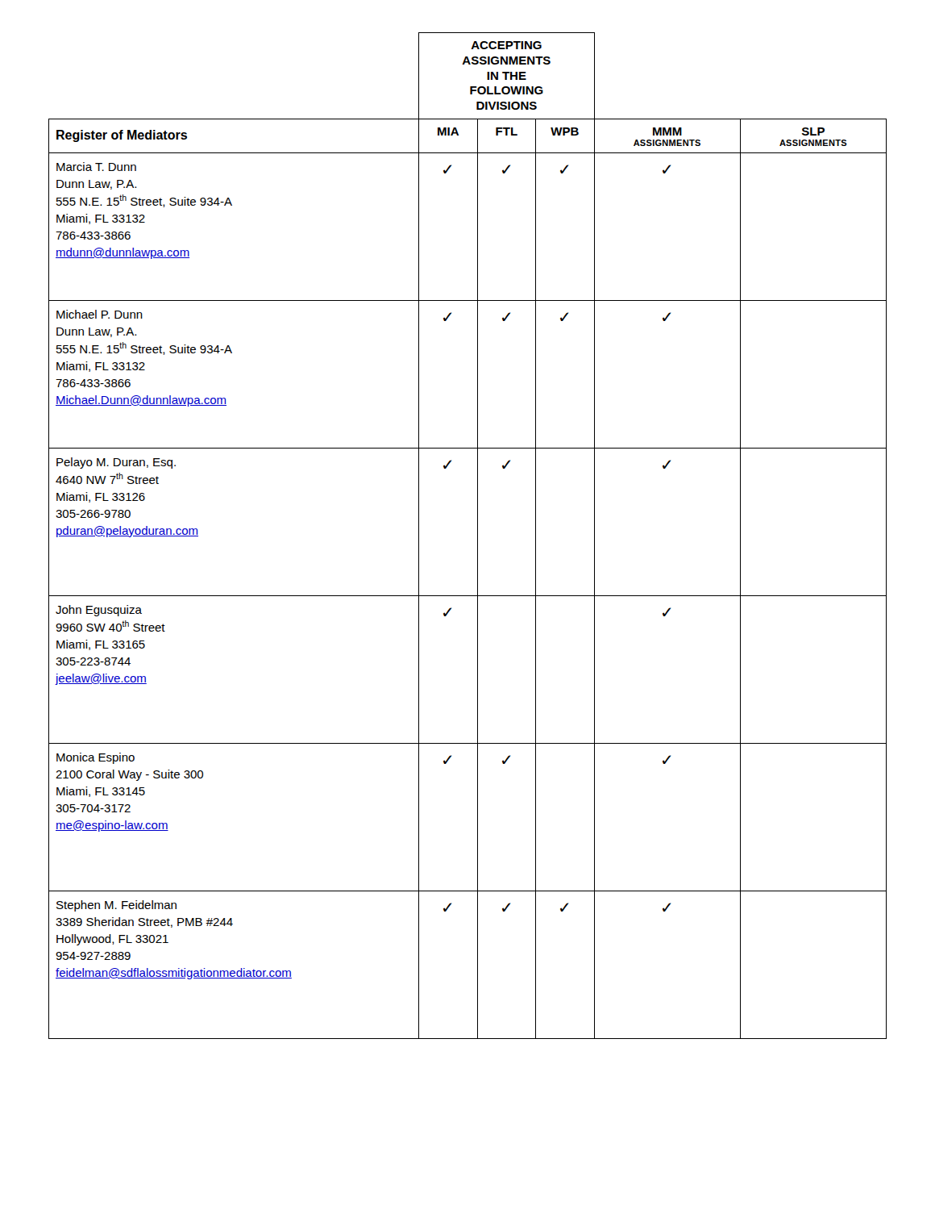| | ACCEPTING ASSIGNMENTS IN THE FOLLOWING DIVISIONS | | |
| Register of Mediators | MIA | FTL | WPB | MMM ASSIGNMENTS | SLP ASSIGNMENTS |
| Marcia T. Dunn Dunn Law, P.A. 555 N.E. 15 th Street, Suite 934-A Miami, FL 33132 786-433-3866 mdunn@dunnlawpa.com | ✓ | ✓ | ✓ | ✓ | |
| Michael P. Dunn Dunn Law, P.A. 555 N.E. 15 th Street, Suite 934-A Miami, FL 33132 786-433-3866 Michael.Dunn@dunnlawpa.com | ✓ | ✓ | ✓ | ✓ | |
| Pelayo M. Duran, Esq. 4640 NW 7 th Street Miami, FL 33126 305-266-9780 pduran@pelayoduran.com | ✓ | ✓ | | ✓ | |
| John Egusquiza 9960 SW 40 th Street Miami, FL 33165 305-223-8744 jeelaw@live.com | ✓ | | | ✓ | |
| Monica Espino 2100 Coral Way - Suite 300 Miami, FL 33145 305-704-3172 me@espino-law.com | ✓ | ✓ | | ✓ | |
| Stephen M. Feidelman 3389 Sheridan Street, PMB #244 Hollywood, FL 33021 954-927-2889 feidelman@sdflalossmitigationmediator.com | ✓ | ✓ | ✓ | ✓ | |